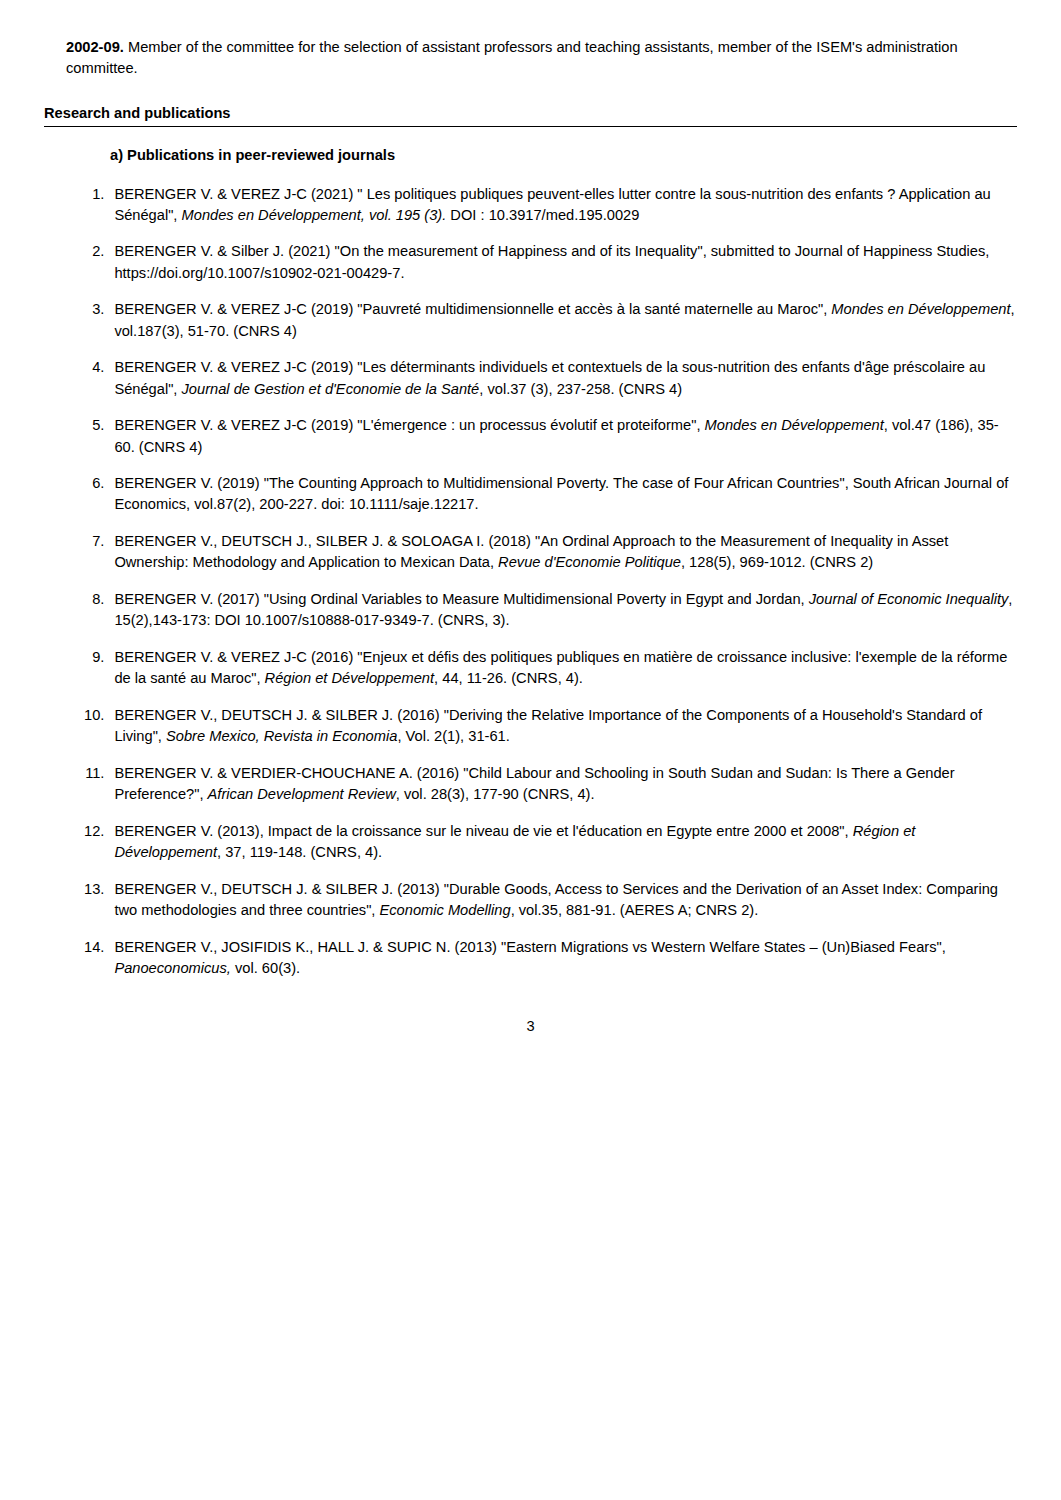2002-09. Member of the committee for the selection of assistant professors and teaching assistants, member of the ISEM's administration committee.
Research and publications
a) Publications in peer-reviewed journals
BERENGER V. & VEREZ J-C (2021) " Les politiques publiques peuvent-elles lutter contre la sous-nutrition des enfants ? Application au Sénégal", Mondes en Développement, vol. 195 (3). DOI : 10.3917/med.195.0029
BERENGER V. & Silber J. (2021) "On the measurement of Happiness and of its Inequality", submitted to Journal of Happiness Studies, https://doi.org/10.1007/s10902-021-00429-7.
BERENGER V. & VEREZ J-C (2019) "Pauvreté multidimensionnelle et accès à la santé maternelle au Maroc", Mondes en Développement, vol.187(3), 51-70. (CNRS 4)
BERENGER V. & VEREZ J-C (2019) "Les déterminants individuels et contextuels de la sous-nutrition des enfants d'âge préscolaire au Sénégal", Journal de Gestion et d'Economie de la Santé, vol.37 (3), 237-258. (CNRS 4)
BERENGER V. & VEREZ J-C (2019) "L'émergence : un processus évolutif et proteiforme", Mondes en Développement, vol.47 (186), 35-60. (CNRS 4)
BERENGER V. (2019) "The Counting Approach to Multidimensional Poverty. The case of Four African Countries", South African Journal of Economics, vol.87(2), 200-227. doi: 10.1111/saje.12217.
BERENGER V., DEUTSCH J., SILBER J. & SOLOAGA I. (2018) "An Ordinal Approach to the Measurement of Inequality in Asset Ownership: Methodology and Application to Mexican Data, Revue d'Economie Politique, 128(5), 969-1012. (CNRS 2)
BERENGER V. (2017) "Using Ordinal Variables to Measure Multidimensional Poverty in Egypt and Jordan, Journal of Economic Inequality, 15(2),143-173: DOI 10.1007/s10888-017-9349-7. (CNRS, 3).
BERENGER V. & VEREZ J-C (2016) "Enjeux et défis des politiques publiques en matière de croissance inclusive: l'exemple de la réforme de la santé au Maroc", Région et Développement, 44, 11-26. (CNRS, 4).
BERENGER V., DEUTSCH J. & SILBER J. (2016) "Deriving the Relative Importance of the Components of a Household's Standard of Living", Sobre Mexico, Revista in Economia, Vol. 2(1), 31-61.
BERENGER V. & VERDIER-CHOUCHANE A. (2016) "Child Labour and Schooling in South Sudan and Sudan: Is There a Gender Preference?", African Development Review, vol. 28(3), 177-90 (CNRS, 4).
BERENGER V. (2013), Impact de la croissance sur le niveau de vie et l'éducation en Egypte entre 2000 et 2008", Région et Développement, 37, 119-148. (CNRS, 4).
BERENGER V., DEUTSCH J. & SILBER J. (2013) "Durable Goods, Access to Services and the Derivation of an Asset Index: Comparing two methodologies and three countries", Economic Modelling, vol.35, 881-91. (AERES A; CNRS 2).
BERENGER V., JOSIFIDIS K., HALL J. & SUPIC N. (2013) "Eastern Migrations vs Western Welfare States – (Un)Biased Fears", Panoeconomicus, vol. 60(3).
3